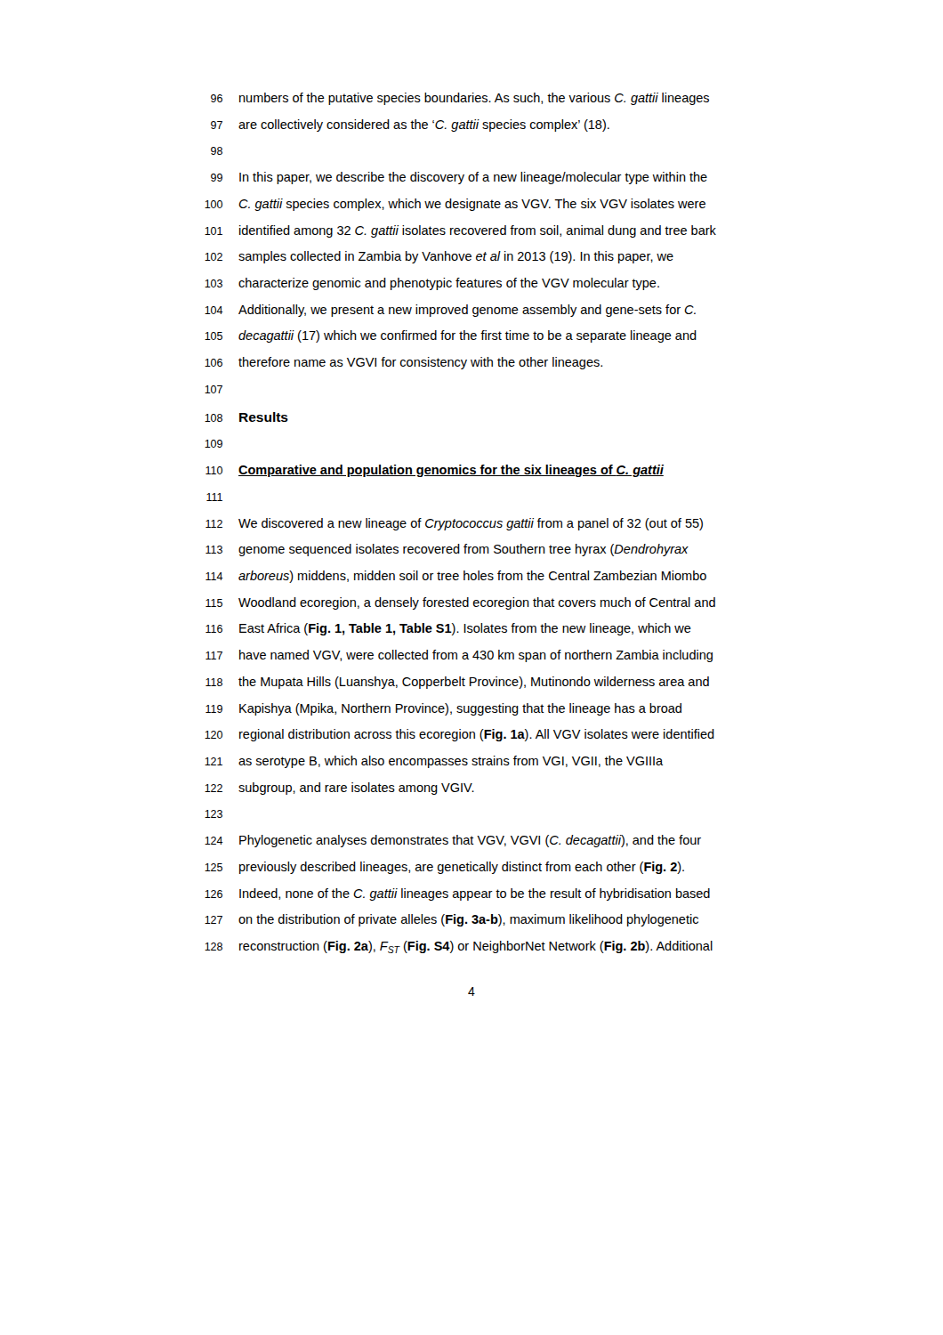96 numbers of the putative species boundaries. As such, the various C. gattii lineages
97 are collectively considered as the ‘C. gattii species complex’ (18).
98
99 In this paper, we describe the discovery of a new lineage/molecular type within the
100 C. gattii species complex, which we designate as VGV. The six VGV isolates were
101 identified among 32 C. gattii isolates recovered from soil, animal dung and tree bark
102 samples collected in Zambia by Vanhove et al in 2013 (19). In this paper, we
103 characterize genomic and phenotypic features of the VGV molecular type.
104 Additionally, we present a new improved genome assembly and gene-sets for C.
105 decagattii (17) which we confirmed for the first time to be a separate lineage and
106 therefore name as VGVI for consistency with the other lineages.
107
108
Results
109
110 Comparative and population genomics for the six lineages of C. gattii
111
112 We discovered a new lineage of Cryptococcus gattii from a panel of 32 (out of 55)
113 genome sequenced isolates recovered from Southern tree hyrax (Dendrohyrax
114 arboreus) middens, midden soil or tree holes from the Central Zambezian Miombo
115 Woodland ecoregion, a densely forested ecoregion that covers much of Central and
116 East Africa (Fig. 1, Table 1, Table S1). Isolates from the new lineage, which we
117 have named VGV, were collected from a 430 km span of northern Zambia including
118 the Mupata Hills (Luanshya, Copperbelt Province), Mutinondo wilderness area and
119 Kapishya (Mpika, Northern Province), suggesting that the lineage has a broad
120 regional distribution across this ecoregion (Fig. 1a). All VGV isolates were identified
121 as serotype B, which also encompasses strains from VGI, VGII, the VGIIIa
122 subgroup, and rare isolates among VGIV.
123
124 Phylogenetic analyses demonstrates that VGV, VGVI (C. decagattii), and the four
125 previously described lineages, are genetically distinct from each other (Fig. 2).
126 Indeed, none of the C. gattii lineages appear to be the result of hybridisation based
127 on the distribution of private alleles (Fig. 3a-b), maximum likelihood phylogenetic
128 reconstruction (Fig. 2a), FST (Fig. S4) or NeighborNet Network (Fig. 2b). Additional
4